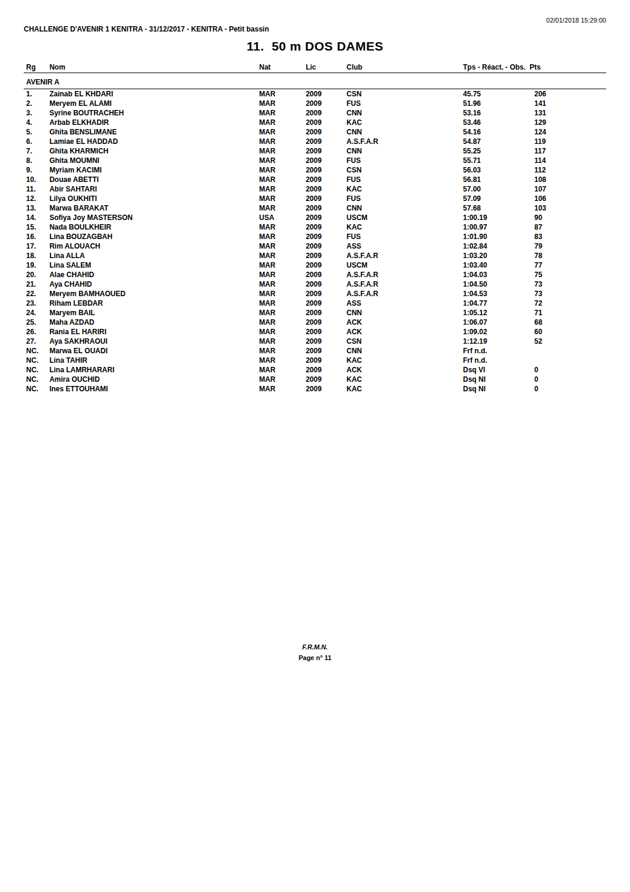02/01/2018 15:29:00
CHALLENGE D'AVENIR 1 KENITRA - 31/12/2017 - KENITRA - Petit bassin
11. 50 m DOS DAMES
| Rg | Nom | Nat | Lic | Club | Tps - Réact. - Obs. Pts |
| --- | --- | --- | --- | --- | --- |
| AVENIR A |
| 1. | Zainab EL KHDARI | MAR | 2009 | CSN | 45.75 206 |
| 2. | Meryem EL ALAMI | MAR | 2009 | FUS | 51.96 141 |
| 3. | Syrine BOUTRACHEH | MAR | 2009 | CNN | 53.16 131 |
| 4. | Arbab ELKHADIR | MAR | 2009 | KAC | 53.46 129 |
| 5. | Ghita BENSLIMANE | MAR | 2009 | CNN | 54.16 124 |
| 6. | Lamiae EL HADDAD | MAR | 2009 | A.S.F.A.R | 54.87 119 |
| 7. | Ghita KHARMICH | MAR | 2009 | CNN | 55.25 117 |
| 8. | Ghita MOUMNI | MAR | 2009 | FUS | 55.71 114 |
| 9. | Myriam KACIMI | MAR | 2009 | CSN | 56.03 112 |
| 10. | Douae ABETTI | MAR | 2009 | FUS | 56.81 108 |
| 11. | Abir SAHTARI | MAR | 2009 | KAC | 57.00 107 |
| 12. | Lilya OUKHITI | MAR | 2009 | FUS | 57.09 106 |
| 13. | Marwa BARAKAT | MAR | 2009 | CNN | 57.68 103 |
| 14. | Sofiya Joy MASTERSON | USA | 2009 | USCM | 1:00.19 90 |
| 15. | Nada BOULKHEIR | MAR | 2009 | KAC | 1:00.97 87 |
| 16. | Lina BOUZAGBAH | MAR | 2009 | FUS | 1:01.90 83 |
| 17. | Rim ALOUACH | MAR | 2009 | ASS | 1:02.84 79 |
| 18. | Lina ALLA | MAR | 2009 | A.S.F.A.R | 1:03.20 78 |
| 19. | Lina SALEM | MAR | 2009 | USCM | 1:03.40 77 |
| 20. | Alae CHAHID | MAR | 2009 | A.S.F.A.R | 1:04.03 75 |
| 21. | Aya CHAHID | MAR | 2009 | A.S.F.A.R | 1:04.50 73 |
| 22. | Meryem BAMHAOUED | MAR | 2009 | A.S.F.A.R | 1:04.53 73 |
| 23. | Riham LEBDAR | MAR | 2009 | ASS | 1:04.77 72 |
| 24. | Maryem BAIL | MAR | 2009 | CNN | 1:05.12 71 |
| 25. | Maha AZDAD | MAR | 2009 | ACK | 1:06.07 68 |
| 26. | Rania EL HARIRI | MAR | 2009 | ACK | 1:09.02 60 |
| 27. | Aya SAKHRAOUI | MAR | 2009 | CSN | 1:12.19 52 |
| NC. | Marwa EL OUADI | MAR | 2009 | CNN | Frf n.d. |
| NC. | Lina TAHIR | MAR | 2009 | KAC | Frf n.d. |
| NC. | Lina LAMRHARARI | MAR | 2009 | ACK | Dsq VI 0 |
| NC. | Amira OUCHID | MAR | 2009 | KAC | Dsq NI 0 |
| NC. | Ines ETTOUHAMI | MAR | 2009 | KAC | Dsq NI 0 |
F.R.M.N.
Page n° 11